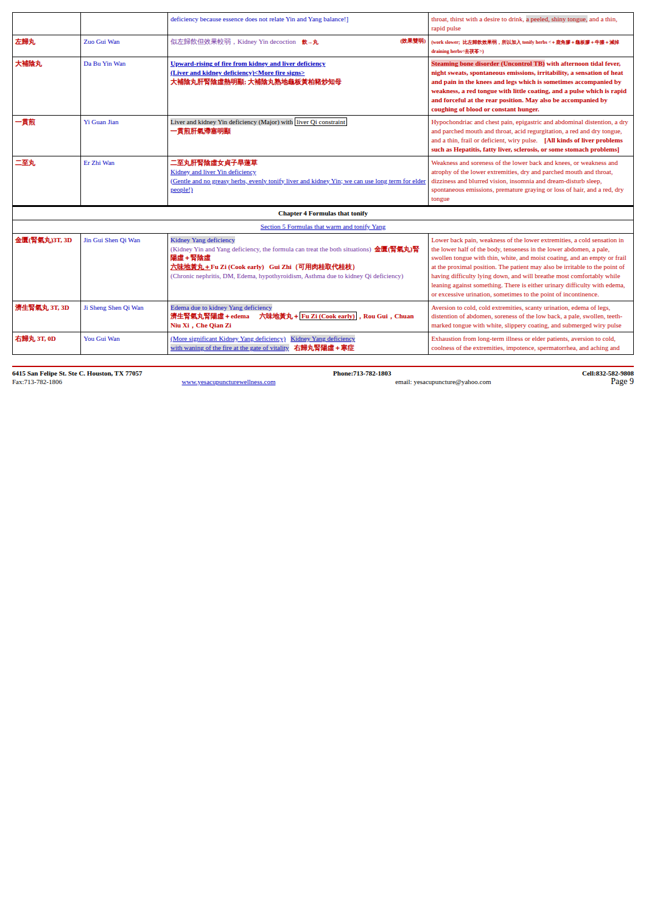| | | deficiency because essence does not relate Yin and Yang balance!] | throat, thirst with a desire to drink, a peeled, shiny tongue, and a thin, rapid pulse |
| 左歸丸 | Zuo Gui Wan | 似左歸飲但效果較弱，Kidney Yin decoction 飲→丸 (效果雙弱) | (work slower; 比左歸飲效果弱，所以加入 tonify herbs <＋鹿角膠＋龜板膠＋牛膝＋減掉 draining herbs<去茯苓>) |
| 大補陰丸 | Da Bu Yin Wan | Upward-rising of fire from kidney and liver deficiency (Liver and kidney deficiency)<More fire signs> 大補陰丸肝腎陰虛熱明顯; 大補陰丸熟地龜板黃柏豬炒知母 | Steaming bone disorder (Uncontrol TB) with afternoon tidal fever, night sweats, spontaneous emissions, irritability, a sensation of heat and pain in the knees and legs which is sometimes accompanied by weakness, a red tongue with little coating, and a pulse which is rapid and forceful at the rear position. May also be accompanied by coughing of blood or constant hunger. |
| 一貫煎 | Yi Guan Jian | Liver and kidney Yin deficiency (Major) with liver Qi constraint 一貫煎肝氣滯塞明顯 | Hypochondriac and chest pain, epigastric and abdominal distention, a dry and parched mouth and throat, acid regurgitation, a red and dry tongue, and a thin, frail or deficient, wiry pulse. [All kinds of liver problems such as Hepatitis, fatty liver, sclerosis, or some stomach problems] |
| 二至丸 | Er Zhi Wan | 二至丸肝腎陰虛女貞子旱蓮草 Kidney and liver Yin deficiency (Gentle and no greasy herbs, evenly tonify liver and kidney Yin; we can use long term for elder people!) | Weakness and soreness of the lower back and knees, or weakness and atrophy of the lower extremities, dry and parched mouth and throat, dizziness and blurred vision, insomnia and dream-disturb sleep, spontaneous emissions, premature graying or loss of hair, and a red, dry tongue |
| Chapter 4 Formulas that tonify |
| Section 5 Formulas that warm and tonify Yang |
| 金匱(腎氣丸)3T, 3D | Jin Gui Shen Qi Wan | Kidney Yang deficiency (Kidney Yin and Yang deficiency, the formula can treat the both situations) 金匱(腎氣丸)腎陽虛＋腎陰虛 六味地黃丸＋ Fu Zi (Cook early) Gui Zhi （可用肉桂取代桂枝） (Chronic nephritis, DM, Edema, hypothyroidism, Asthma due to kidney Qi deficiency) | Lower back pain, weakness of the lower extremities, a cold sensation in the lower half of the body, tenseness in the lower abdomen, a pale, swollen tongue with thin, white, and moist coating, and an empty or frail at the proximal position. The patient may also be irritable to the point of having difficulty lying down, and will breathe most comfortably while leaning against something. There is either urinary difficulty with edema, or excessive urination, sometimes to the point of incontinence. |
| 濟生腎氣丸 3T, 3D | Ji Sheng Shen Qi Wan | Edema due to kidney Yang deficiency 濟生腎氣丸腎陽虛＋edema 六味地黃丸＋ Fu Zi (Cook early) ， Rou Gui，Chuan Niu Xi，Che Qian Zi | Aversion to cold, cold extremities, scanty urination, edema of legs, distention of abdomen, soreness of the low back, a pale, swollen, teeth-marked tongue with white, slippery coating, and submerged wiry pulse |
| 右歸丸 3T, 0D | You Gui Wan | (More significant Kidney Yang deficiency) Kidney Yang deficiency with waning of the fire at the gate of vitality 右歸丸腎陽虛＋寒症 | Exhaustion from long-term illness or elder patients, aversion to cold, coolness of the extremities, impotence, spermatorrhea, and aching and |
6415 San Felipe St. Ste C. Houston, TX 77057 Phone:713-782-1803 Cell:832-582-9808
Fax:713-782-1806 www.yesacupuncturewellness.com email: yesacupuncture@yahoo.com Page 9